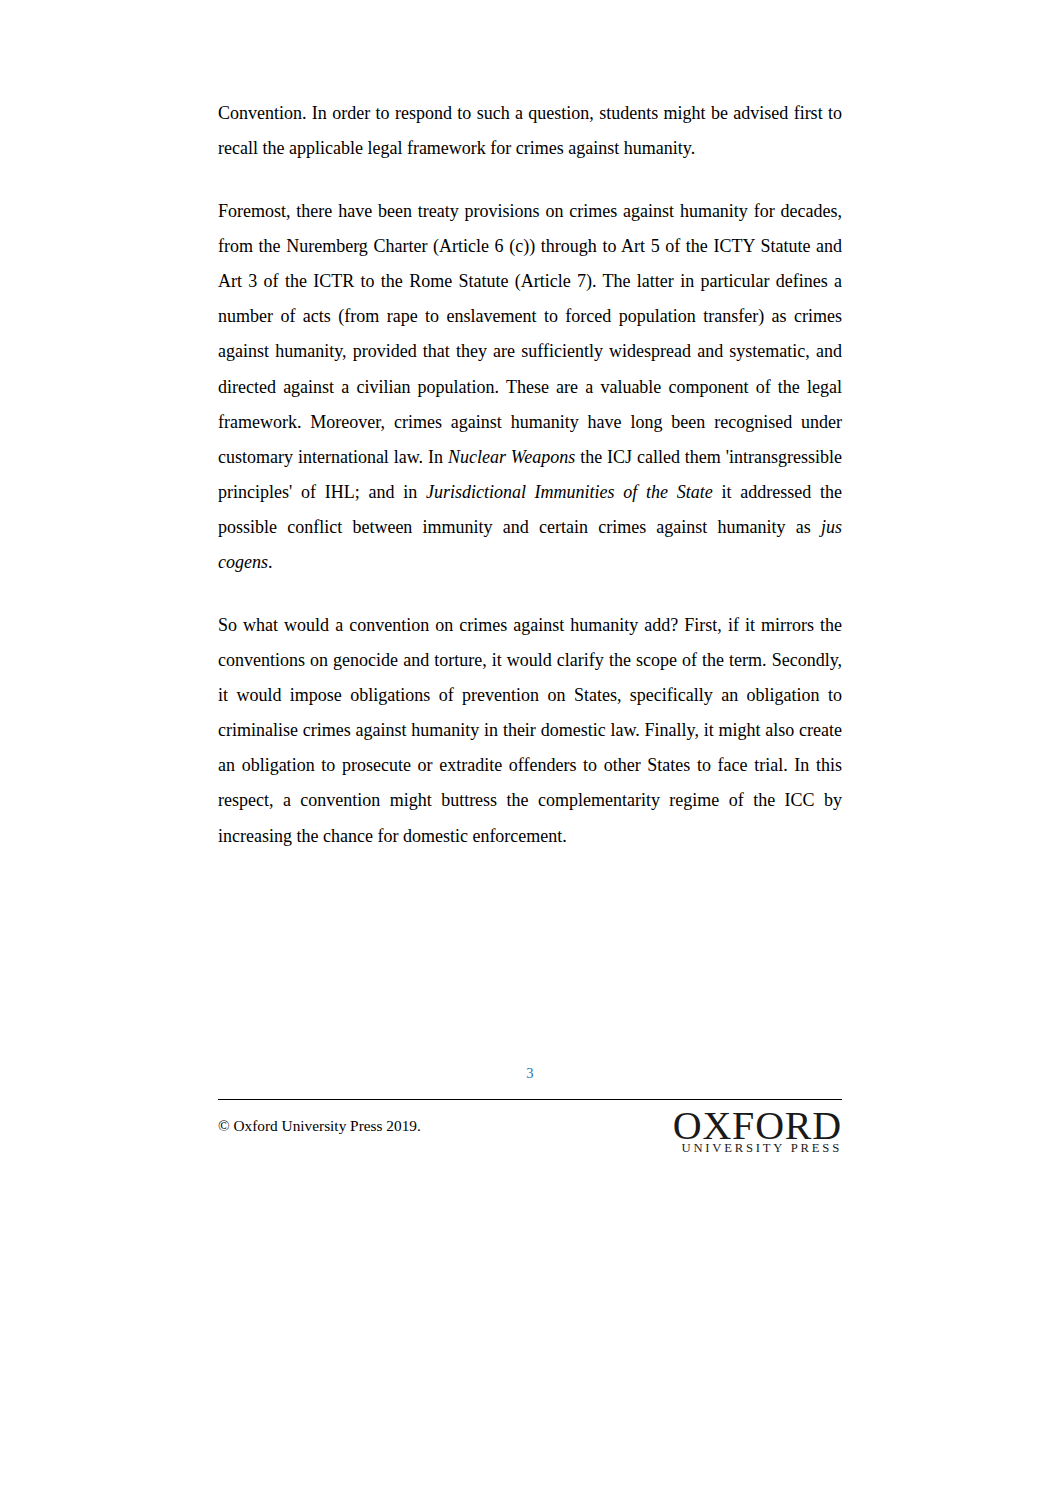Convention. In order to respond to such a question, students might be advised first to recall the applicable legal framework for crimes against humanity.
Foremost, there have been treaty provisions on crimes against humanity for decades, from the Nuremberg Charter (Article 6 (c)) through to Art 5 of the ICTY Statute and Art 3 of the ICTR to the Rome Statute (Article 7). The latter in particular defines a number of acts (from rape to enslavement to forced population transfer) as crimes against humanity, provided that they are sufficiently widespread and systematic, and directed against a civilian population. These are a valuable component of the legal framework. Moreover, crimes against humanity have long been recognised under customary international law. In Nuclear Weapons the ICJ called them 'intransgressible principles' of IHL; and in Jurisdictional Immunities of the State it addressed the possible conflict between immunity and certain crimes against humanity as jus cogens.
So what would a convention on crimes against humanity add? First, if it mirrors the conventions on genocide and torture, it would clarify the scope of the term. Secondly, it would impose obligations of prevention on States, specifically an obligation to criminalise crimes against humanity in their domestic law. Finally, it might also create an obligation to prosecute or extradite offenders to other States to face trial. In this respect, a convention might buttress the complementarity regime of the ICC by increasing the chance for domestic enforcement.
3
© Oxford University Press 2019.
OXFORD UNIVERSITY PRESS